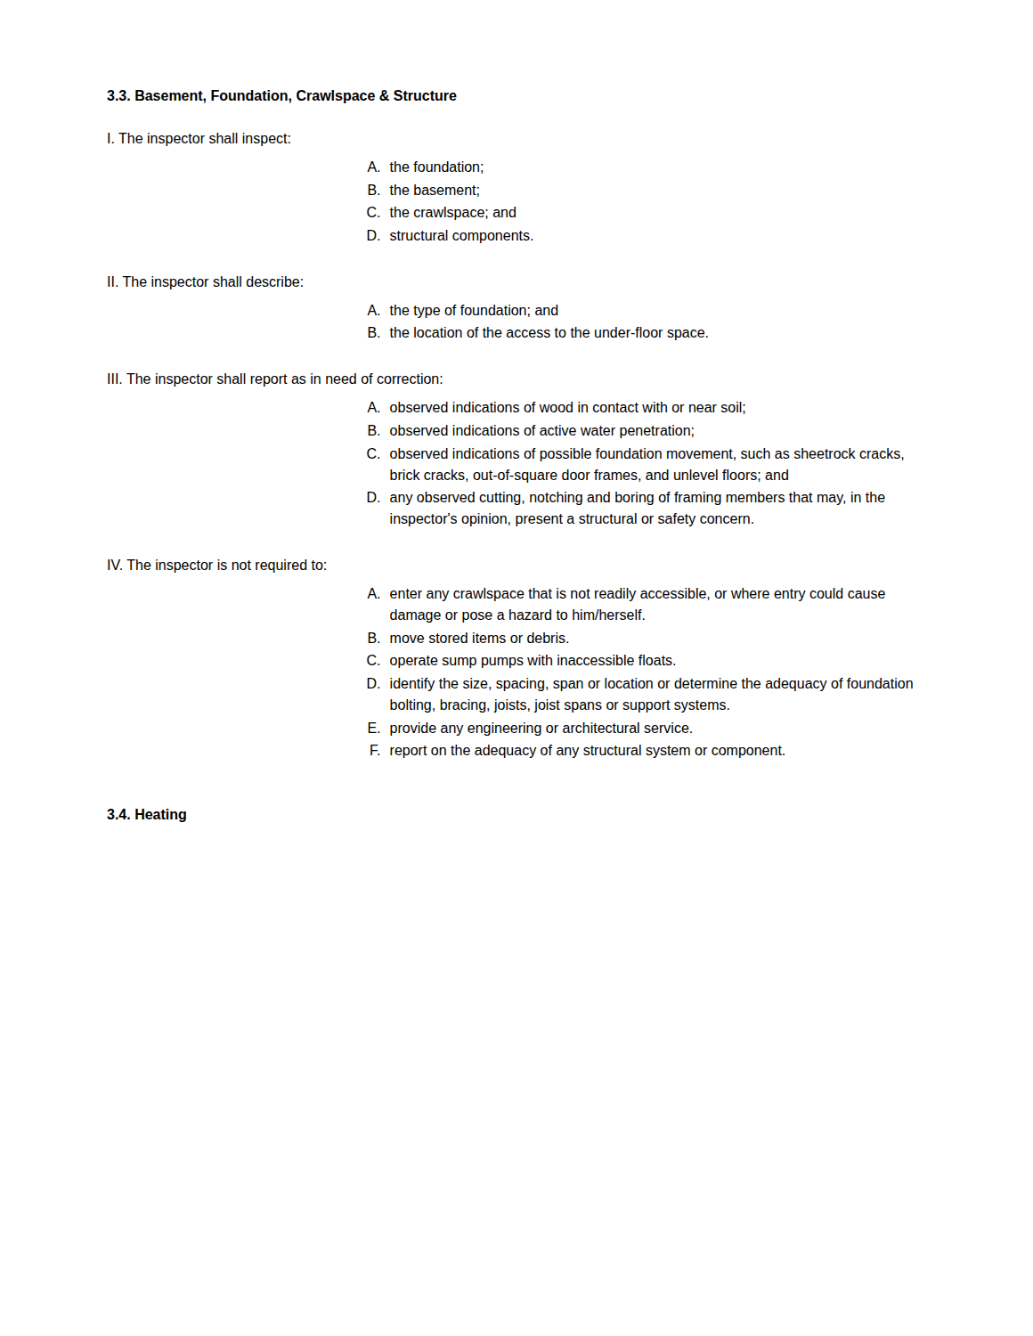3.3. Basement, Foundation, Crawlspace & Structure
I. The inspector shall inspect:
the foundation;
the basement;
the crawlspace; and
structural components.
II. The inspector shall describe:
the type of foundation; and
the location of the access to the under-floor space.
III. The inspector shall report as in need of correction:
observed indications of wood in contact with or near soil;
observed indications of active water penetration;
observed indications of possible foundation movement, such as sheetrock cracks, brick cracks, out-of-square door frames, and unlevel floors; and
any observed cutting, notching and boring of framing members that may, in the inspector's opinion, present a structural or safety concern.
IV. The inspector is not required to:
enter any crawlspace that is not readily accessible, or where entry could cause damage or pose a hazard to him/herself.
move stored items or debris.
operate sump pumps with inaccessible floats.
identify the size, spacing, span or location or determine the adequacy of foundation bolting, bracing, joists, joist spans or support systems.
provide any engineering or architectural service.
report on the adequacy of any structural system or component.
3.4. Heating